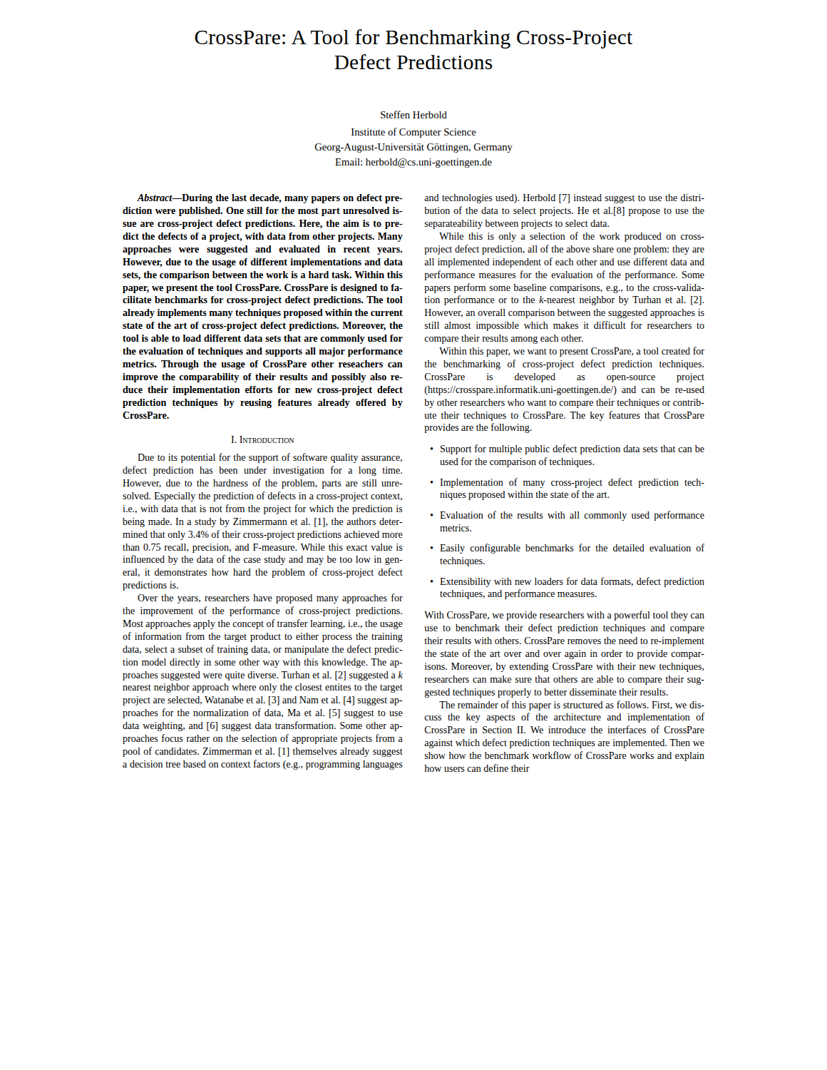CrossPare: A Tool for Benchmarking Cross-Project
Defect Predictions
Steffen Herbold
Institute of Computer Science
Georg-August-Universität Göttingen, Germany
Email: herbold@cs.uni-goettingen.de
Abstract—During the last decade, many papers on defect prediction were published. One still for the most part unresolved issue are cross-project defect predictions. Here, the aim is to predict the defects of a project, with data from other projects. Many approaches were suggested and evaluated in recent years. However, due to the usage of different implementations and data sets, the comparison between the work is a hard task. Within this paper, we present the tool CrossPare. CrossPare is designed to facilitate benchmarks for cross-project defect predictions. The tool already implements many techniques proposed within the current state of the art of cross-project defect predictions. Moreover, the tool is able to load different data sets that are commonly used for the evaluation of techniques and supports all major performance metrics. Through the usage of CrossPare other reseachers can improve the comparability of their results and possibly also reduce their implementation efforts for new cross-project defect prediction techniques by reusing features already offered by CrossPare.
I. Introduction
Due to its potential for the support of software quality assurance, defect prediction has been under investigation for a long time. However, due to the hardness of the problem, parts are still unresolved. Especially the prediction of defects in a cross-project context, i.e., with data that is not from the project for which the prediction is being made. In a study by Zimmermann et al. [1], the authors determined that only 3.4% of their cross-project predictions achieved more than 0.75 recall, precision, and F-measure. While this exact value is influenced by the data of the case study and may be too low in general, it demonstrates how hard the problem of cross-project defect predictions is.
Over the years, researchers have proposed many approaches for the improvement of the performance of cross-project predictions. Most approaches apply the concept of transfer learning, i.e., the usage of information from the target product to either process the training data, select a subset of training data, or manipulate the defect prediction model directly in some other way with this knowledge. The approaches suggested were quite diverse. Turhan et al. [2] suggested a k nearest neighbor approach where only the closest entites to the target project are selected, Watanabe et al. [3] and Nam et al. [4] suggest approaches for the normalization of data, Ma et al. [5] suggest to use data weighting, and [6] suggest data transformation. Some other approaches focus rather on the selection of appropriate projects from a pool of candidates. Zimmerman et al. [1] themselves already suggest a decision tree based on context factors (e.g., programming languages and technologies used). Herbold [7] instead suggest to use the distribution of the data to select projects. He et al.[8] propose to use the separateability between projects to select data.
While this is only a selection of the work produced on cross-project defect prediction, all of the above share one problem: they are all implemented independent of each other and use different data and performance measures for the evaluation of the performance. Some papers perform some baseline comparisons, e.g., to the cross-validation performance or to the k-nearest neighbor by Turhan et al. [2]. However, an overall comparison between the suggested approaches is still almost impossible which makes it difficult for researchers to compare their results among each other.
Within this paper, we want to present CrossPare, a tool created for the benchmarking of cross-project defect prediction techniques. CrossPare is developed as open-source project (https://crosspare.informatik.uni-goettingen.de/) and can be re-used by other researchers who want to compare their techniques or contribute their techniques to CrossPare. The key features that CrossPare provides are the following.
Support for multiple public defect prediction data sets that can be used for the comparison of techniques.
Implementation of many cross-project defect prediction techniques proposed within the state of the art.
Evaluation of the results with all commonly used performance metrics.
Easily configurable benchmarks for the detailed evaluation of techniques.
Extensibility with new loaders for data formats, defect prediction techniques, and performance measures.
With CrossPare, we provide researchers with a powerful tool they can use to benchmark their defect prediction techniques and compare their results with others. CrossPare removes the need to re-implement the state of the art over and over again in order to provide comparisons. Moreover, by extending CrossPare with their new techniques, researchers can make sure that others are able to compare their suggested techniques properly to better disseminate their results.
The remainder of this paper is structured as follows. First, we discuss the key aspects of the architecture and implementation of CrossPare in Section II. We introduce the interfaces of CrossPare against which defect prediction techniques are implemented. Then we show how the benchmark workflow of CrossPare works and explain how users can define their